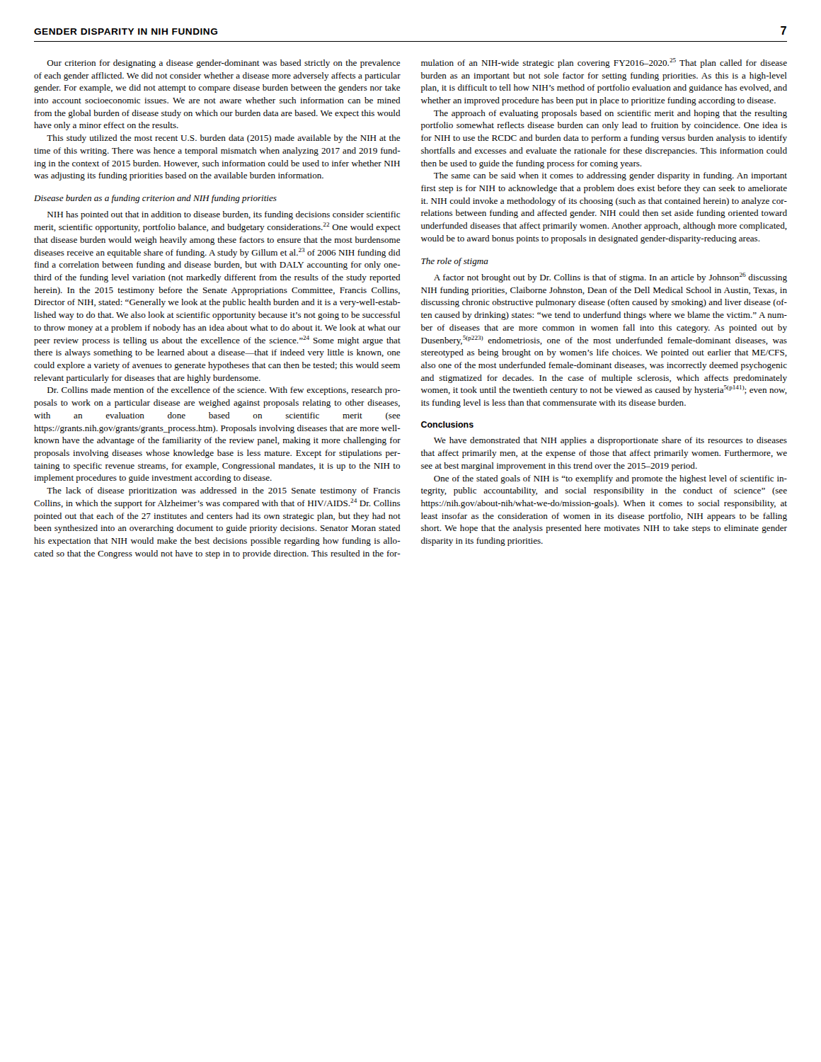Gender Disparity in NIH Funding 7
Our criterion for designating a disease gender-dominant was based strictly on the prevalence of each gender afflicted. We did not consider whether a disease more adversely affects a particular gender. For example, we did not attempt to compare disease burden between the genders nor take into account socioeconomic issues. We are not aware whether such information can be mined from the global burden of disease study on which our burden data are based. We expect this would have only a minor effect on the results.
This study utilized the most recent U.S. burden data (2015) made available by the NIH at the time of this writing. There was hence a temporal mismatch when analyzing 2017 and 2019 funding in the context of 2015 burden. However, such information could be used to infer whether NIH was adjusting its funding priorities based on the available burden information.
Disease burden as a funding criterion and NIH funding priorities
NIH has pointed out that in addition to disease burden, its funding decisions consider scientific merit, scientific opportunity, portfolio balance, and budgetary considerations.22 One would expect that disease burden would weigh heavily among these factors to ensure that the most burdensome diseases receive an equitable share of funding. A study by Gillum et al.23 of 2006 NIH funding did find a correlation between funding and disease burden, but with DALY accounting for only one-third of the funding level variation (not markedly different from the results of the study reported herein). In the 2015 testimony before the Senate Appropriations Committee, Francis Collins, Director of NIH, stated: “Generally we look at the public health burden and it is a very-well-established way to do that. We also look at scientific opportunity because it’s not going to be successful to throw money at a problem if nobody has an idea about what to do about it. We look at what our peer review process is telling us about the excellence of the science.”24 Some might argue that there is always something to be learned about a disease—that if indeed very little is known, one could explore a variety of avenues to generate hypotheses that can then be tested; this would seem relevant particularly for diseases that are highly burdensome.
Dr. Collins made mention of the excellence of the science. With few exceptions, research proposals to work on a particular disease are weighed against proposals relating to other diseases, with an evaluation done based on scientific merit (see https://grants.nih.gov/grants/grants_process.htm). Proposals involving diseases that are more well-known have the advantage of the familiarity of the review panel, making it more challenging for proposals involving diseases whose knowledge base is less mature. Except for stipulations pertaining to specific revenue streams, for example, Congressional mandates, it is up to the NIH to implement procedures to guide investment according to disease.
The lack of disease prioritization was addressed in the 2015 Senate testimony of Francis Collins, in which the support for Alzheimer’s was compared with that of HIV/AIDS.24 Dr. Collins pointed out that each of the 27 institutes and centers had its own strategic plan, but they had not been synthesized into an overarching document to guide priority decisions. Senator Moran stated his expectation that NIH would make the best decisions possible regarding how funding is allocated so that the Congress would not have to step in to provide direction. This resulted in the formulation of an NIH-wide strategic plan covering FY2016–2020.25 That plan called for disease burden as an important but not sole factor for setting funding priorities. As this is a high-level plan, it is difficult to tell how NIH’s method of portfolio evaluation and guidance has evolved, and whether an improved procedure has been put in place to prioritize funding according to disease.
The approach of evaluating proposals based on scientific merit and hoping that the resulting portfolio somewhat reflects disease burden can only lead to fruition by coincidence. One idea is for NIH to use the RCDC and burden data to perform a funding versus burden analysis to identify shortfalls and excesses and evaluate the rationale for these discrepancies. This information could then be used to guide the funding process for coming years.
The same can be said when it comes to addressing gender disparity in funding. An important first step is for NIH to acknowledge that a problem does exist before they can seek to ameliorate it. NIH could invoke a methodology of its choosing (such as that contained herein) to analyze correlations between funding and affected gender. NIH could then set aside funding oriented toward underfunded diseases that affect primarily women. Another approach, although more complicated, would be to award bonus points to proposals in designated gender-disparity-reducing areas.
The role of stigma
A factor not brought out by Dr. Collins is that of stigma. In an article by Johnson26 discussing NIH funding priorities, Claiborne Johnston, Dean of the Dell Medical School in Austin, Texas, in discussing chronic obstructive pulmonary disease (often caused by smoking) and liver disease (often caused by drinking) states: “we tend to underfund things where we blame the victim.” A number of diseases that are more common in women fall into this category. As pointed out by Dusenbery,5(p223) endometriosis, one of the most underfunded female-dominant diseases, was stereotyped as being brought on by women’s life choices. We pointed out earlier that ME/CFS, also one of the most underfunded female-dominant diseases, was incorrectly deemed psychogenic and stigmatized for decades. In the case of multiple sclerosis, which affects predominately women, it took until the twentieth century to not be viewed as caused by hysteria5(p141); even now, its funding level is less than that commensurate with its disease burden.
Conclusions
We have demonstrated that NIH applies a disproportionate share of its resources to diseases that affect primarily men, at the expense of those that affect primarily women. Furthermore, we see at best marginal improvement in this trend over the 2015–2019 period.
One of the stated goals of NIH is “to exemplify and promote the highest level of scientific integrity, public accountability, and social responsibility in the conduct of science” (see https://nih.gov/about-nih/what-we-do/mission-goals). When it comes to social responsibility, at least insofar as the consideration of women in its disease portfolio, NIH appears to be falling short. We hope that the analysis presented here motivates NIH to take steps to eliminate gender disparity in its funding priorities.